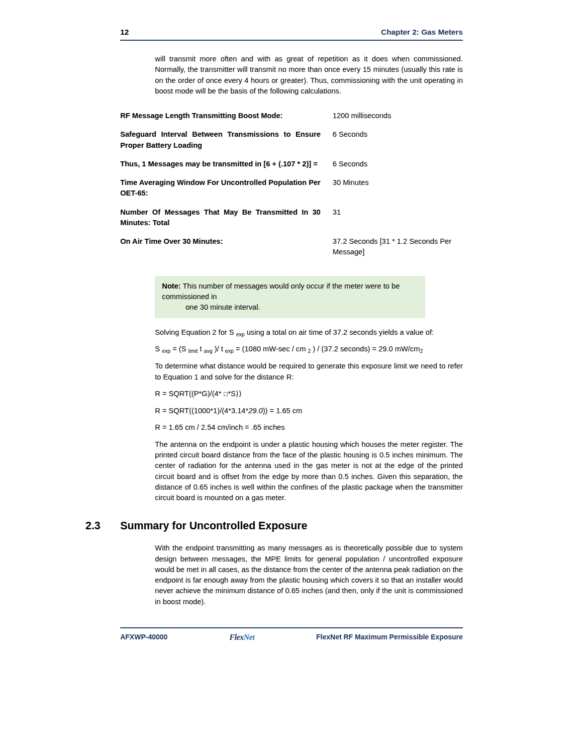12 Chapter 2: Gas Meters
will transmit more often and with as great of repetition as it does when commissioned. Normally, the transmitter will transmit no more than once every 15 minutes (usually this rate is on the order of once every 4 hours or greater). Thus, commissioning with the unit operating in boost mode will be the basis of the following calculations.
| RF Message Length Transmitting Boost Mode: | 1200 milliseconds |
| Safeguard Interval Between Transmissions to Ensure Proper Battery Loading | 6 Seconds |
| Thus, 1 Messages may be transmitted in [6 + (.107 * 2)] = | 6 Seconds |
| Time Averaging Window For Uncontrolled Population Per OET-65: | 30 Minutes |
| Number Of Messages That May Be Transmitted In 30 Minutes: Total | 31 |
| On Air Time Over 30 Minutes: | 37.2 Seconds [31 * 1.2 Seconds Per Message] |
Note: This number of messages would only occur if the meter were to be commissioned in one 30 minute interval.
Solving Equation 2 for S exp using a total on air time of 37.2 seconds yields a value of:
S exp = (S limit t avg )/ t exp = (1080 mW-sec / cm 2 ) / (37.2 seconds) = 29.0 mW/cm2
To determine what distance would be required to generate this exposure limit we need to refer to Equation 1 and solve for the distance R:
R = SQRT((P*G)/(4* ☐*S⟩⟩
R = SQRT((1000*1)/(4*3.14*29.0)) = 1.65 cm
R = 1.65 cm / 2.54 cm/inch = .65 inches
The antenna on the endpoint is under a plastic housing which houses the meter register. The printed circuit board distance from the face of the plastic housing is 0.5 inches minimum. The center of radiation for the antenna used in the gas meter is not at the edge of the printed circuit board and is offset from the edge by more than 0.5 inches. Given this separation, the distance of 0.65 inches is well within the confines of the plastic package when the transmitter circuit board is mounted on a gas meter.
2.3 Summary for Uncontrolled Exposure
With the endpoint transmitting as many messages as is theoretically possible due to system design between messages, the MPE limits for general population / uncontrolled exposure would be met in all cases, as the distance from the center of the antenna peak radiation on the endpoint is far enough away from the plastic housing which covers it so that an installer would never achieve the minimum distance of 0.65 inches (and then, only if the unit is commissioned in boost mode).
AFXWP-40000 FlexNet FlexNet RF Maximum Permissible Exposure